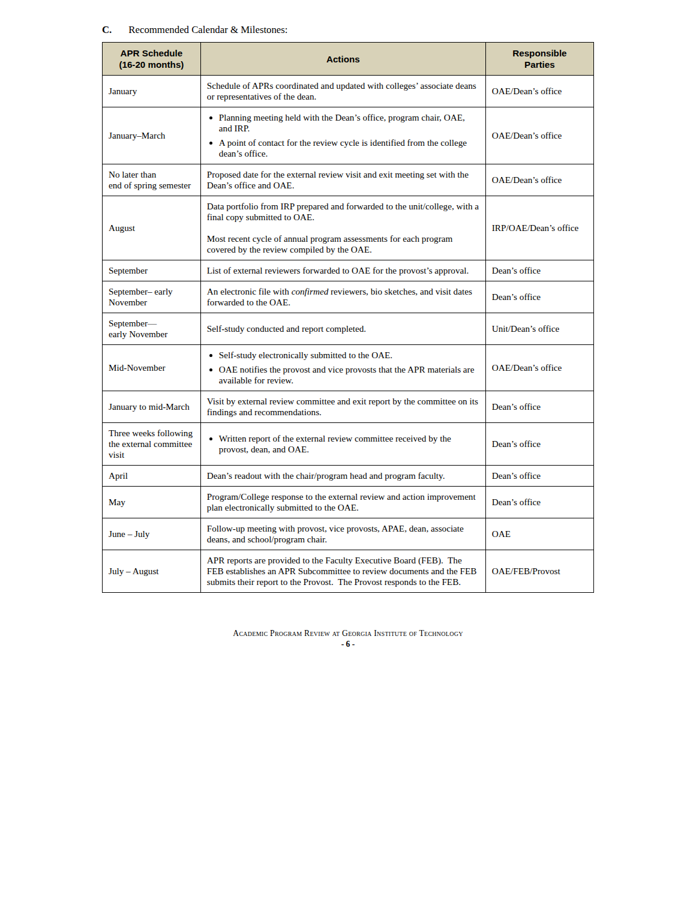C. Recommended Calendar & Milestones:
| APR Schedule (16-20 months) | Actions | Responsible Parties |
| --- | --- | --- |
| January | Schedule of APRs coordinated and updated with colleges’ associate deans or representatives of the dean. | OAE/Dean’s office |
| January–March | Planning meeting held with the Dean’s office, program chair, OAE, and IRP. A point of contact for the review cycle is identified from the college dean’s office. | OAE/Dean’s office |
| No later than end of spring semester | Proposed date for the external review visit and exit meeting set with the Dean’s office and OAE. | OAE/Dean’s office |
| August | Data portfolio from IRP prepared and forwarded to the unit/college, with a final copy submitted to OAE. Most recent cycle of annual program assessments for each program covered by the review compiled by the OAE. | IRP/OAE/Dean’s office |
| September | List of external reviewers forwarded to OAE for the provost’s approval. | Dean’s office |
| September– early November | An electronic file with confirmed reviewers, bio sketches, and visit dates forwarded to the OAE. | Dean’s office |
| September— early November | Self-study conducted and report completed. | Unit/Dean’s office |
| Mid-November | Self-study electronically submitted to the OAE. OAE notifies the provost and vice provosts that the APR materials are available for review. | OAE/Dean’s office |
| January to mid-March | Visit by external review committee and exit report by the committee on its findings and recommendations. | Dean’s office |
| Three weeks following the external committee visit | Written report of the external review committee received by the provost, dean, and OAE. | Dean’s office |
| April | Dean’s readout with the chair/program head and program faculty. | Dean’s office |
| May | Program/College response to the external review and action improvement plan electronically submitted to the OAE. | Dean’s office |
| June – July | Follow-up meeting with provost, vice provosts, APAE, dean, associate deans, and school/program chair. | OAE |
| July – August | APR reports are provided to the Faculty Executive Board (FEB). The FEB establishes an APR Subcommittee to review documents and the FEB submits their report to the Provost. The Provost responds to the FEB. | OAE/FEB/Provost |
Academic Program Review at Georgia Institute of Technology
- 6 -